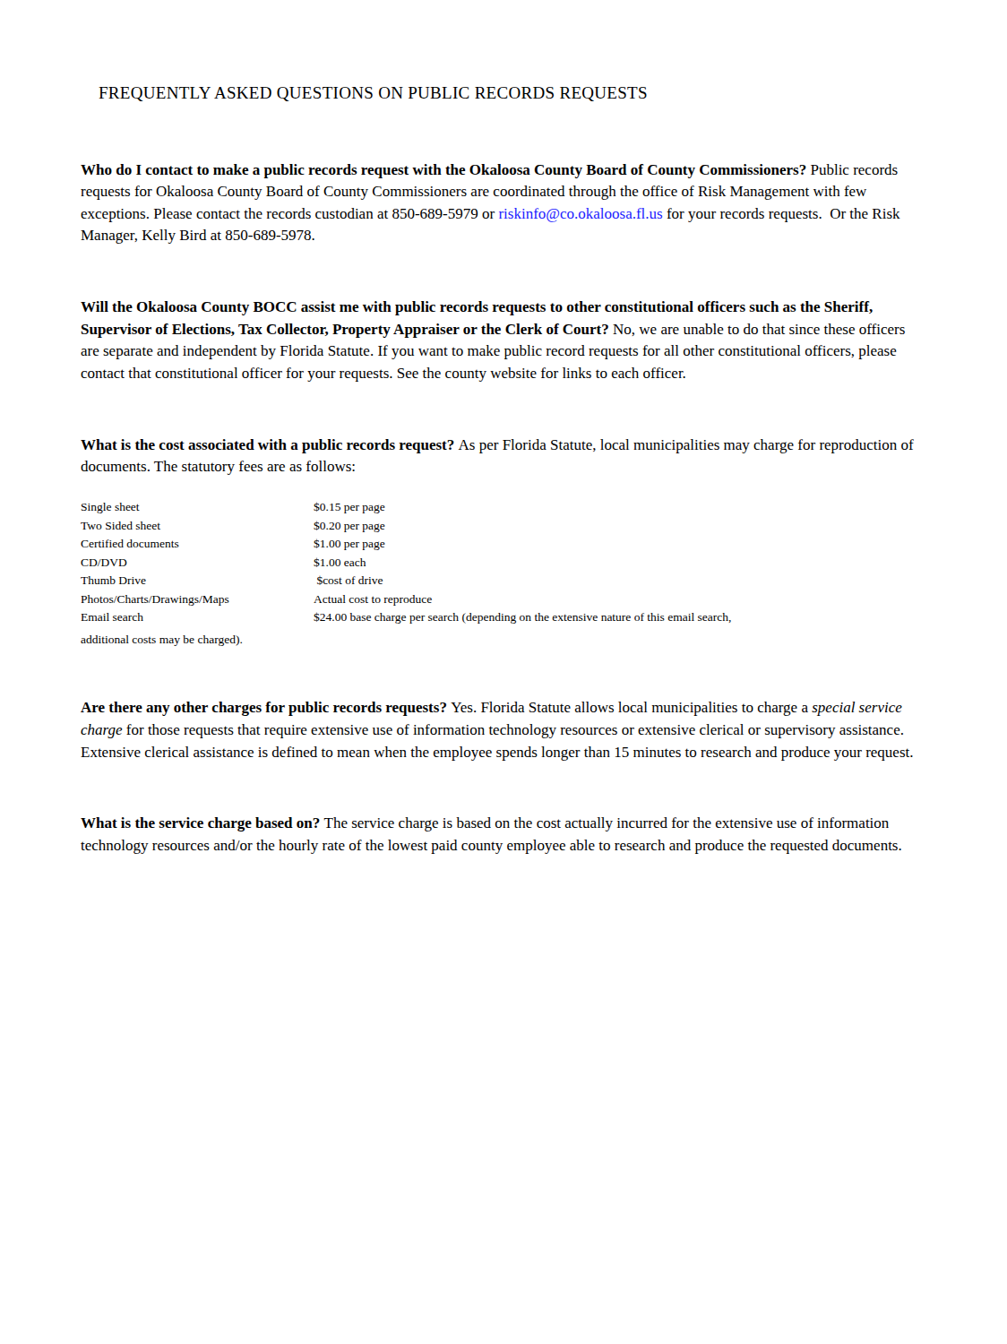FREQUENTLY ASKED QUESTIONS ON PUBLIC RECORDS REQUESTS
Who do I contact to make a public records request with the Okaloosa County Board of County Commissioners? Public records requests for Okaloosa County Board of County Commissioners are coordinated through the office of Risk Management with few exceptions. Please contact the records custodian at 850-689-5979 or riskinfo@co.okaloosa.fl.us for your records requests. Or the Risk Manager, Kelly Bird at 850-689-5978.
Will the Okaloosa County BOCC assist me with public records requests to other constitutional officers such as the Sheriff, Supervisor of Elections, Tax Collector, Property Appraiser or the Clerk of Court?
No, we are unable to do that since these officers are separate and independent by Florida Statute. If you want to make public record requests for all other constitutional officers, please contact that constitutional officer for your requests. See the county website for links to each officer.
What is the cost associated with a public records request?
As per Florida Statute, local municipalities may charge for reproduction of documents. The statutory fees are as follows:
| Single sheet | $0.15 per page |
| Two Sided sheet | $0.20 per page |
| Certified documents | $1.00 per page |
| CD/DVD | $1.00 each |
| Thumb Drive | $cost of drive |
| Photos/Charts/Drawings/Maps | Actual cost to reproduce |
| Email search | $24.00 base charge per search (depending on the extensive nature of this email search, |
additional costs may be charged).
Are there any other charges for public records requests?
Yes. Florida Statute allows local municipalities to charge a special service charge for those requests that require extensive use of information technology resources or extensive clerical or supervisory assistance. Extensive clerical assistance is defined to mean when the employee spends longer than 15 minutes to research and produce your request.
What is the service charge based on?
The service charge is based on the cost actually incurred for the extensive use of information technology resources and/or the hourly rate of the lowest paid county employee able to research and produce the requested documents.